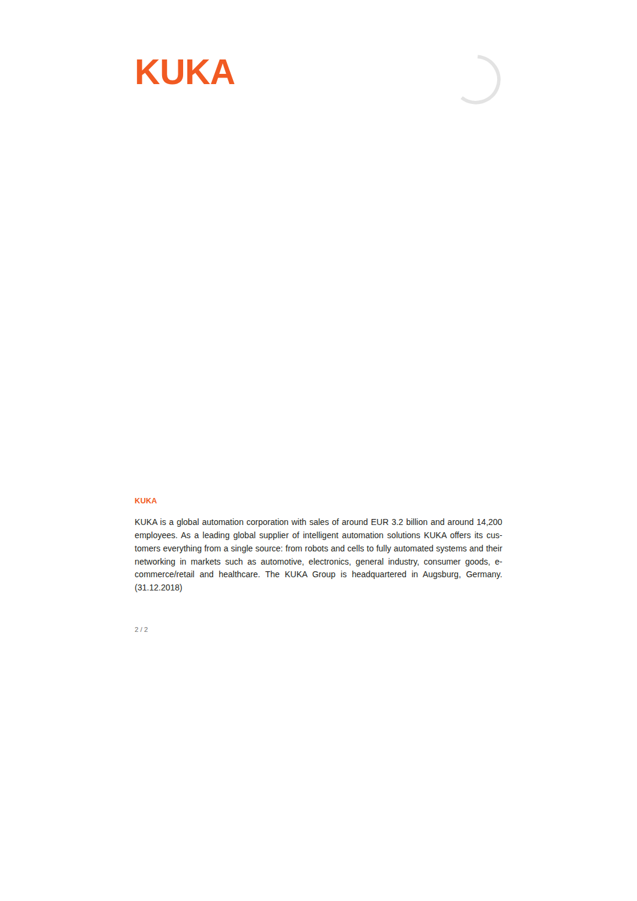KUKA
KUKA
KUKA is a global automation corporation with sales of around EUR 3.2 billion and around 14,200 employees. As a leading global supplier of intelligent automation solutions KUKA offers its customers everything from a single source: from robots and cells to fully automated systems and their networking in markets such as automotive, electronics, general industry, consumer goods, e-commerce/retail and healthcare. The KUKA Group is headquartered in Augsburg, Germany. (31.12.2018)
2 / 2